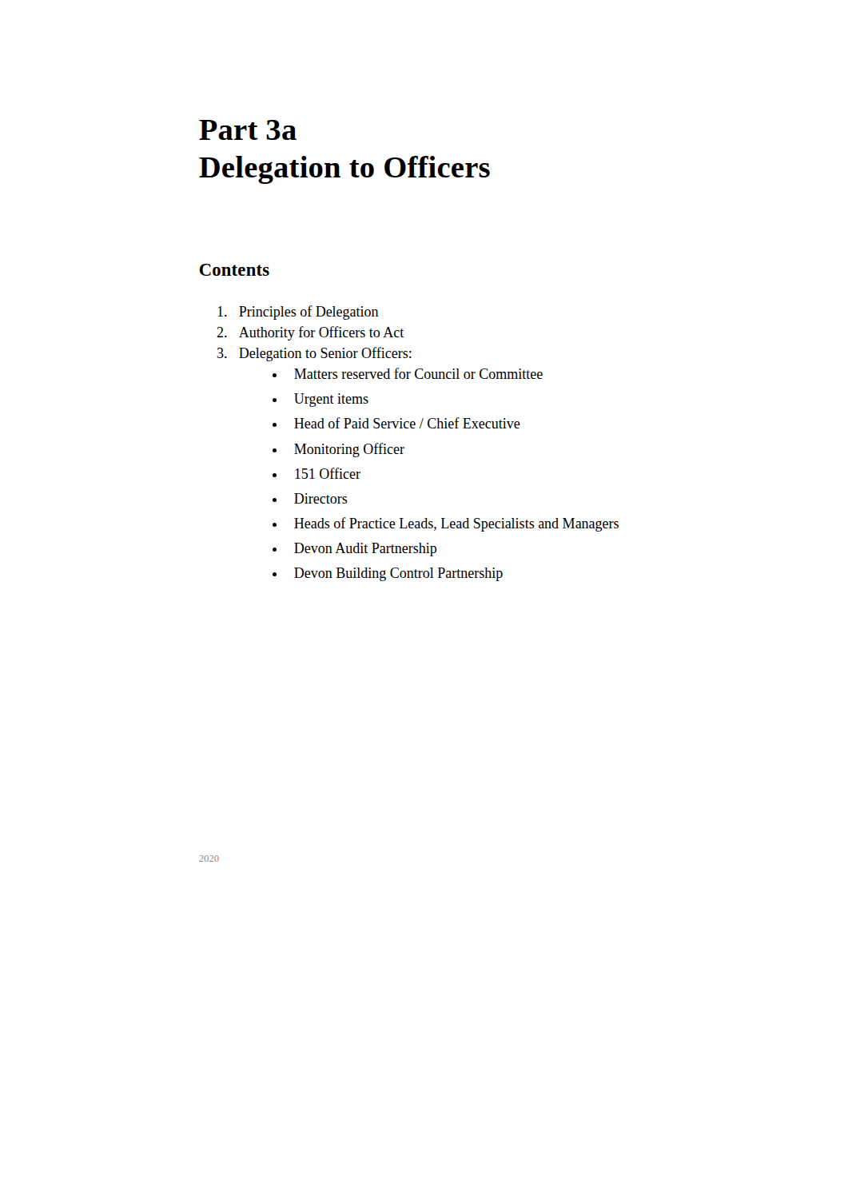Part 3a
Delegation to Officers
Contents
Principles of Delegation
Authority for Officers to Act
Delegation to Senior Officers:
Matters reserved for Council or Committee
Urgent items
Head of Paid Service / Chief Executive
Monitoring Officer
151 Officer
Directors
Heads of Practice Leads, Lead Specialists and Managers
Devon Audit Partnership
Devon Building Control Partnership
2020